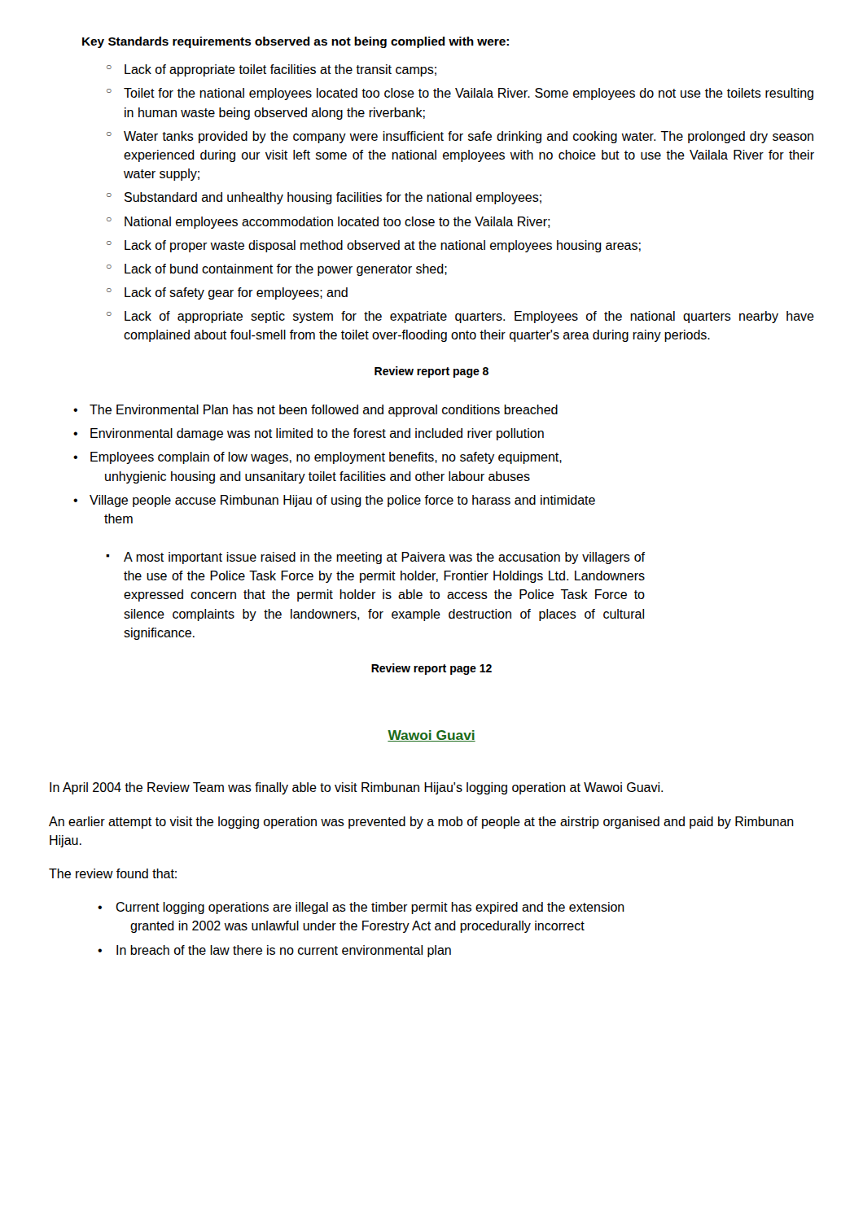Key Standards requirements observed as not being complied with were:
Lack of appropriate toilet facilities at the transit camps;
Toilet for the national employees located too close to the Vailala River. Some employees do not use the toilets resulting in human waste being observed along the riverbank;
Water tanks provided by the company were insufficient for safe drinking and cooking water. The prolonged dry season experienced during our visit left some of the national employees with no choice but to use the Vailala River for their water supply;
Substandard and unhealthy housing facilities for the national employees;
National employees accommodation located too close to the Vailala River;
Lack of proper waste disposal method observed at the national employees housing areas;
Lack of bund containment for the power generator shed;
Lack of safety gear for employees; and
Lack of appropriate septic system for the expatriate quarters. Employees of the national quarters nearby have complained about foul-smell from the toilet over-flooding onto their quarter's area during rainy periods.
Review report page 8
The Environmental Plan has not been followed and approval conditions breached
Environmental damage was not limited to the forest and included river pollution
Employees complain of low wages, no employment benefits, no safety equipment,unhygienic housing and unsanitary toilet facilities and other labour abuses
Village people accuse Rimbunan Hijau of using the police force to harass and intimidatethem
A most important issue raised in the meeting at Paivera was the accusation by villagers of the use of the Police Task Force by the permit holder, Frontier Holdings Ltd. Landowners expressed concern that the permit holder is able to access the Police Task Force to silence complaints by the landowners, for example destruction of places of cultural significance.
Review report page 12
Wawoi Guavi
In April 2004 the Review Team was finally able to visit Rimbunan Hijau's logging operation at Wawoi Guavi.
An earlier attempt to visit the logging operation was prevented by a mob of people at the airstrip organised and paid by Rimbunan Hijau.
The review found that:
Current logging operations are illegal as the timber permit has expired and the extensiongranted in 2002 was unlawful under the Forestry Act and procedurally incorrect
In breach of the law there is no current environmental plan